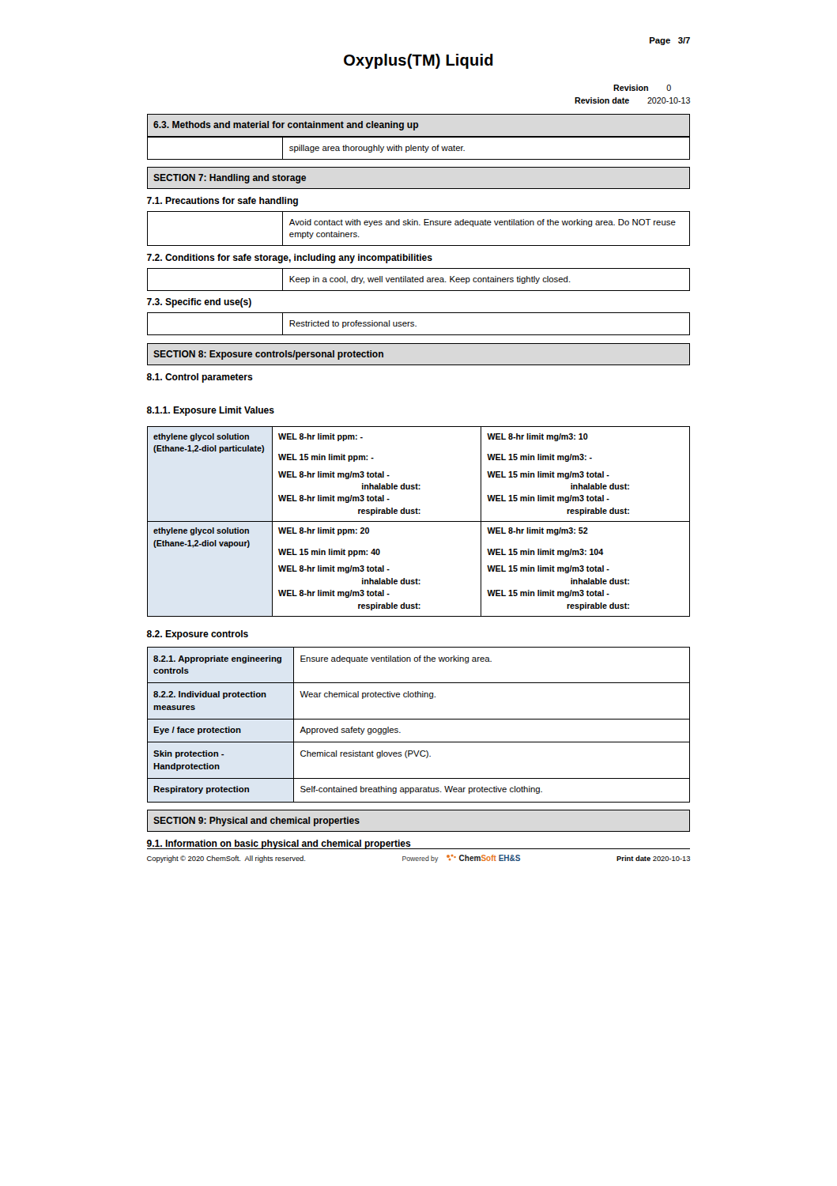Page 3/7
Oxyplus(TM) Liquid
Revision 0
Revision date 2020-10-13
6.3. Methods and material for containment and cleaning up
| | spillage area thoroughly with plenty of water. |
SECTION 7: Handling and storage
7.1. Precautions for safe handling
| | Avoid contact with eyes and skin. Ensure adequate ventilation of the working area. Do NOT reuse empty containers. |
7.2. Conditions for safe storage, including any incompatibilities
| | Keep in a cool, dry, well ventilated area. Keep containers tightly closed. |
7.3. Specific end use(s)
| | Restricted to professional users. |
SECTION 8: Exposure controls/personal protection
8.1. Control parameters
8.1.1. Exposure Limit Values
| ethylene glycol solution (Ethane-1,2-diol particulate) | WEL 8-hr limit ppm: - WEL 15 min limit ppm: - WEL 8-hr limit mg/m3 total - inhalable dust: WEL 8-hr limit mg/m3 total - respirable dust: | WEL 8-hr limit mg/m3: 10 WEL 15 min limit mg/m3: - WEL 15 min limit mg/m3 total - inhalable dust: WEL 15 min limit mg/m3 total - respirable dust: |
| ethylene glycol solution (Ethane-1,2-diol vapour) | WEL 8-hr limit ppm: 20 WEL 15 min limit ppm: 40 WEL 8-hr limit mg/m3 total - inhalable dust: WEL 8-hr limit mg/m3 total - respirable dust: | WEL 8-hr limit mg/m3: 52 WEL 15 min limit mg/m3: 104 WEL 15 min limit mg/m3 total - inhalable dust: WEL 15 min limit mg/m3 total - respirable dust: |
8.2. Exposure controls
| 8.2.1. Appropriate engineering controls | Ensure adequate ventilation of the working area. |
| 8.2.2. Individual protection measures | Wear chemical protective clothing. |
| Eye / face protection | Approved safety goggles. |
| Skin protection - Handprotection | Chemical resistant gloves (PVC). |
| Respiratory protection | Self-contained breathing apparatus. Wear protective clothing. |
SECTION 9: Physical and chemical properties
9.1. Information on basic physical and chemical properties
Copyright © 2020 ChemSoft. All rights reserved.
Powered by ChemSoft EH&S
Print date 2020-10-13